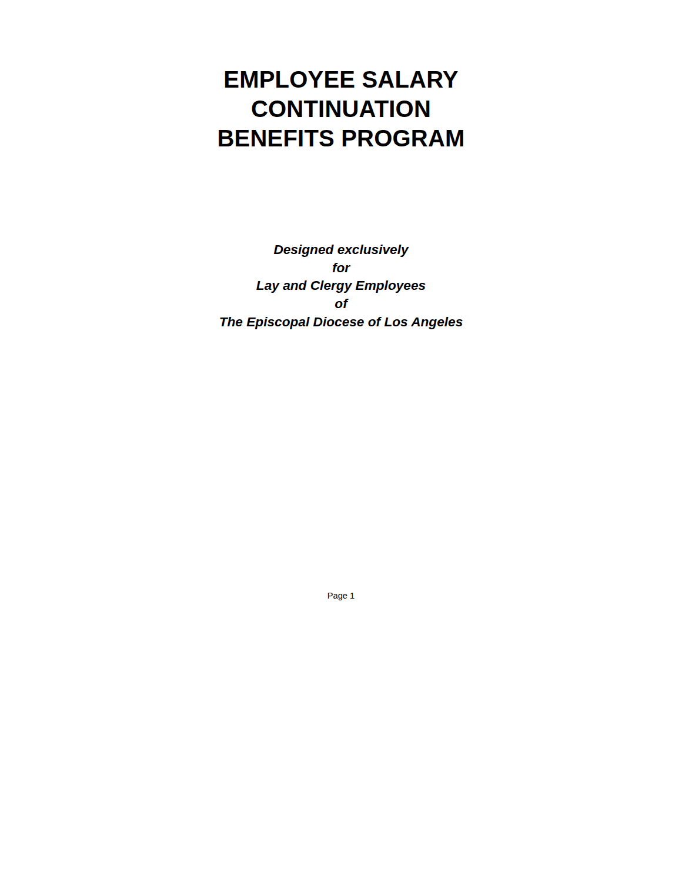EMPLOYEE SALARY CONTINUATION
BENEFITS PROGRAM
Designed exclusively
for
Lay and Clergy Employees
of
The Episcopal Diocese of Los Angeles
Page 1